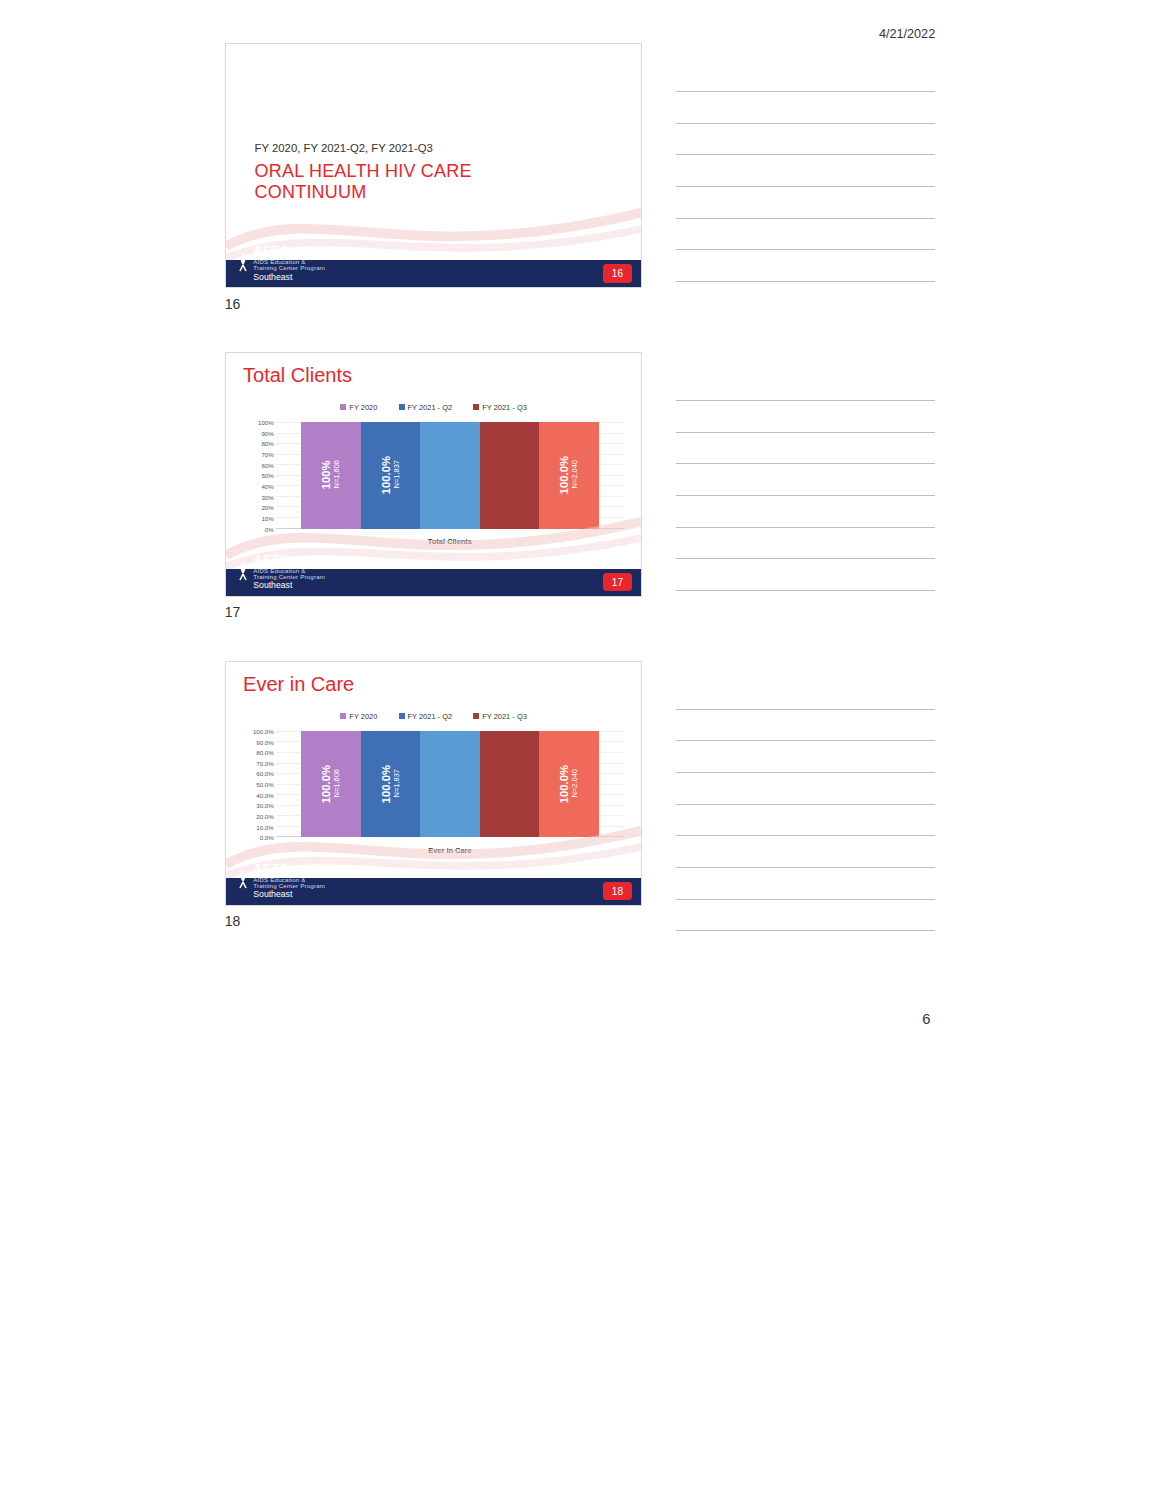4/21/2022
FY 2020, FY 2021-Q2, FY 2021-Q3
ORAL HEALTH HIV CARE
CONTINUUM
AETC AIDS Education &
Training Center Program Southeast
16
16
Total Clients
FY 2020 FY 2021 - Q2 FY 2021 - Q3
100% 90% 80% 70% 60% 50% 40% 30% 20% 10% 0%
100%N=1,606
100.0%N=1,837
100%
100%
100.0%N=2,040
Total Clients
AETC AIDS Education &
Training Center Program Southeast
17
17
Ever in Care
FY 2020 FY 2021 - Q2 FY 2021 - Q3
100.0% 90.0% 80.0% 70.0% 60.0% 50.0% 40.0% 30.0% 20.0% 10.0% 0.0%
100.0%N=1,606
100.0%N=1,837
100%
100%
100.0%N=2,040
Ever in Care
AETC AIDS Education &
Training Center Program Southeast
18
18
6